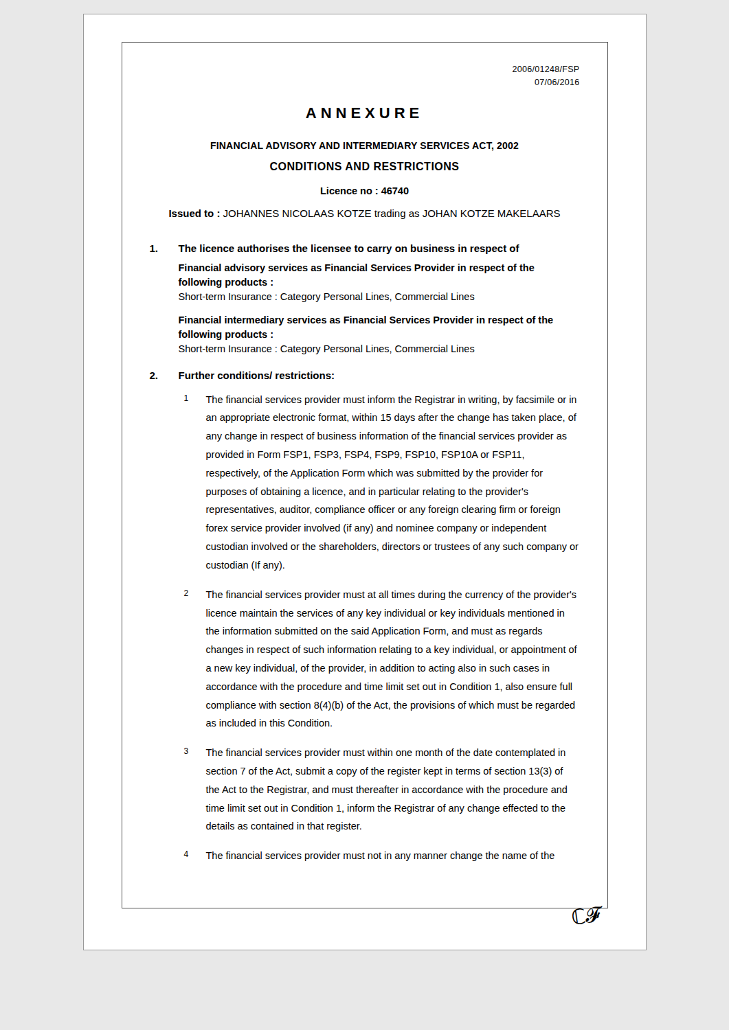2006/01248/FSP
07/06/2016
ANNEXURE
FINANCIAL ADVISORY AND INTERMEDIARY SERVICES ACT, 2002
CONDITIONS AND RESTRICTIONS
Licence no : 46740
Issued to : JOHANNES NICOLAAS KOTZE trading as JOHAN KOTZE MAKELAARS
The licence authorises the licensee to carry on business in respect of
Financial advisory services as Financial Services Provider in respect of the following products :
Short-term Insurance : Category Personal Lines, Commercial Lines
Financial intermediary services as Financial Services Provider in respect of the following products :
Short-term Insurance : Category Personal Lines, Commercial Lines
Further conditions/ restrictions:
The financial services provider must inform the Registrar in writing, by facsimile or in an appropriate electronic format, within 15 days after the change has taken place, of any change in respect of business information of the financial services provider as provided in Form FSP1, FSP3, FSP4, FSP9, FSP10, FSP10A or FSP11, respectively, of the Application Form which was submitted by the provider for purposes of obtaining a licence, and in particular relating to the provider's representatives, auditor, compliance officer or any foreign clearing firm or foreign forex service provider involved (if any) and nominee company or independent custodian involved or the shareholders, directors or trustees of any such company or custodian (If any).
The financial services provider must at all times during the currency of the provider's licence maintain the services of any key individual or key individuals mentioned in the information submitted on the said Application Form, and must as regards changes in respect of such information relating to a key individual, or appointment of a new key individual, of the provider, in addition to acting also in such cases in accordance with the procedure and time limit set out in Condition 1, also ensure full compliance with section 8(4)(b) of the Act, the provisions of which must be regarded as included in this Condition.
The financial services provider must within one month of the date contemplated in section 7 of the Act, submit a copy of the register kept in terms of section 13(3) of the Act to the Registrar, and must thereafter in accordance with the procedure and time limit set out in Condition 1, inform the Registrar of any change effected to the details as contained in that register.
The financial services provider must not in any manner change the name of the
ℂ𝓕